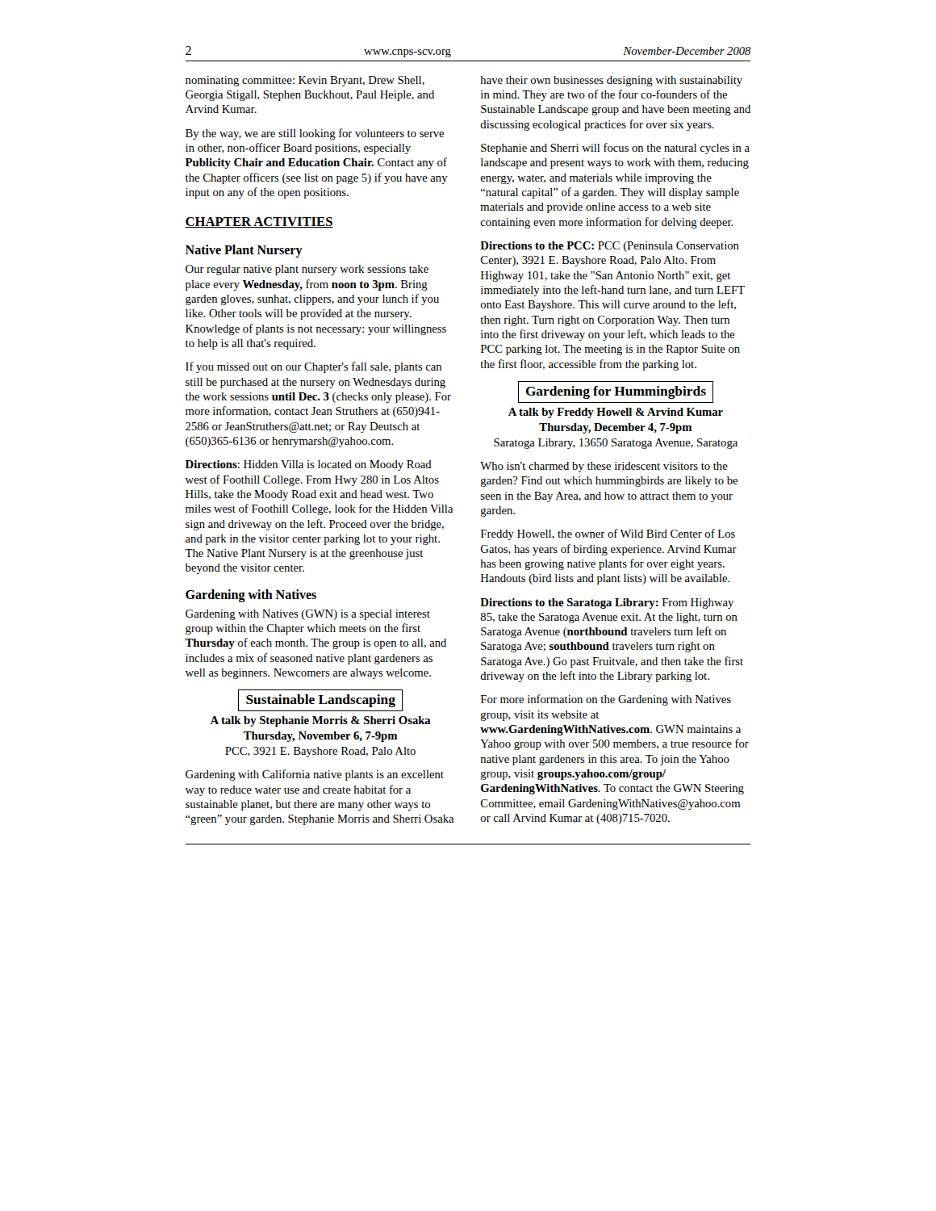2
www.cnps-scv.org
November-December 2008
nominating committee: Kevin Bryant, Drew Shell, Georgia Stigall, Stephen Buckhout, Paul Heiple, and Arvind Kumar.
By the way, we are still looking for volunteers to serve in other, non-officer Board positions, especially Publicity Chair and Education Chair. Contact any of the Chapter officers (see list on page 5) if you have any input on any of the open positions.
CHAPTER ACTIVITIES
Native Plant Nursery
Our regular native plant nursery work sessions take place every Wednesday, from noon to 3pm. Bring garden gloves, sunhat, clippers, and your lunch if you like. Other tools will be provided at the nursery. Knowledge of plants is not necessary: your willingness to help is all that's required.
If you missed out on our Chapter's fall sale, plants can still be purchased at the nursery on Wednesdays during the work sessions until Dec. 3 (checks only please). For more information, contact Jean Struthers at (650)941-2586 or JeanStruthers@att.net; or Ray Deutsch at (650)365-6136 or henrymarsh@yahoo.com.
Directions: Hidden Villa is located on Moody Road west of Foothill College. From Hwy 280 in Los Altos Hills, take the Moody Road exit and head west. Two miles west of Foothill College, look for the Hidden Villa sign and driveway on the left. Proceed over the bridge, and park in the visitor center parking lot to your right. The Native Plant Nursery is at the greenhouse just beyond the visitor center.
Gardening with Natives
Gardening with Natives (GWN) is a special interest group within the Chapter which meets on the first Thursday of each month. The group is open to all, and includes a mix of seasoned native plant gardeners as well as beginners. Newcomers are always welcome.
Sustainable Landscaping A talk by Stephanie Morris & Sherri Osaka Thursday, November 6, 7-9pm PCC, 3921 E. Bayshore Road, Palo Alto
Gardening with California native plants is an excellent way to reduce water use and create habitat for a sustainable planet, but there are many other ways to “green” your garden. Stephanie Morris and Sherri Osaka have their own businesses designing with sustainability in mind. They are two of the four co-founders of the Sustainable Landscape group and have been meeting and discussing ecological practices for over six years.
Stephanie and Sherri will focus on the natural cycles in a landscape and present ways to work with them, reducing energy, water, and materials while improving the “natural capital” of a garden. They will display sample materials and provide online access to a web site containing even more information for delving deeper.
Directions to the PCC: PCC (Peninsula Conservation Center), 3921 E. Bayshore Road, Palo Alto. From Highway 101, take the "San Antonio North" exit, get immediately into the left-hand turn lane, and turn LEFT onto East Bayshore. This will curve around to the left, then right. Turn right on Corporation Way. Then turn into the first driveway on your left, which leads to the PCC parking lot. The meeting is in the Raptor Suite on the first floor, accessible from the parking lot.
Gardening for Hummingbirds A talk by Freddy Howell & Arvind Kumar Thursday, December 4, 7-9pm Saratoga Library, 13650 Saratoga Avenue, Saratoga
Who isn't charmed by these iridescent visitors to the garden? Find out which hummingbirds are likely to be seen in the Bay Area, and how to attract them to your garden.
Freddy Howell, the owner of Wild Bird Center of Los Gatos, has years of birding experience. Arvind Kumar has been growing native plants for over eight years. Handouts (bird lists and plant lists) will be available.
Directions to the Saratoga Library: From Highway 85, take the Saratoga Avenue exit. At the light, turn on Saratoga Avenue (northbound travelers turn left on Saratoga Ave; southbound travelers turn right on Saratoga Ave.) Go past Fruitvale, and then take the first driveway on the left into the Library parking lot.
For more information on the Gardening with Natives group, visit its website at www.GardeningWithNatives.com. GWN maintains a Yahoo group with over 500 members, a true resource for native plant gardeners in this area. To join the Yahoo group, visit groups.yahoo.com/group/ GardeningWithNatives. To contact the GWN Steering Committee, email GardeningWithNatives@yahoo.com or call Arvind Kumar at (408)715-7020.